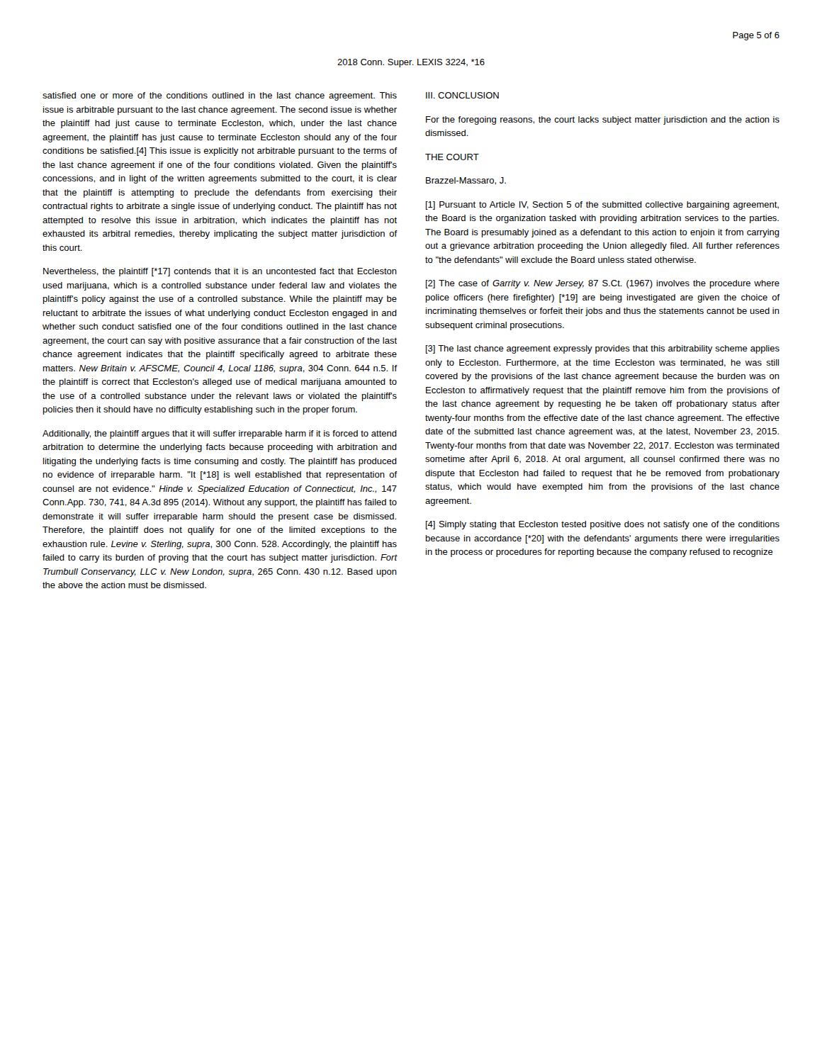Page 5 of 6
2018 Conn. Super. LEXIS 3224, *16
satisfied one or more of the conditions outlined in the last chance agreement. This issue is arbitrable pursuant to the last chance agreement. The second issue is whether the plaintiff had just cause to terminate Eccleston, which, under the last chance agreement, the plaintiff has just cause to terminate Eccleston should any of the four conditions be satisfied.[4] This issue is explicitly not arbitrable pursuant to the terms of the last chance agreement if one of the four conditions violated. Given the plaintiff's concessions, and in light of the written agreements submitted to the court, it is clear that the plaintiff is attempting to preclude the defendants from exercising their contractual rights to arbitrate a single issue of underlying conduct. The plaintiff has not attempted to resolve this issue in arbitration, which indicates the plaintiff has not exhausted its arbitral remedies, thereby implicating the subject matter jurisdiction of this court.
Nevertheless, the plaintiff [*17] contends that it is an uncontested fact that Eccleston used marijuana, which is a controlled substance under federal law and violates the plaintiff's policy against the use of a controlled substance. While the plaintiff may be reluctant to arbitrate the issues of what underlying conduct Eccleston engaged in and whether such conduct satisfied one of the four conditions outlined in the last chance agreement, the court can say with positive assurance that a fair construction of the last chance agreement indicates that the plaintiff specifically agreed to arbitrate these matters. New Britain v. AFSCME, Council 4, Local 1186, supra, 304 Conn. 644 n.5. If the plaintiff is correct that Eccleston's alleged use of medical marijuana amounted to the use of a controlled substance under the relevant laws or violated the plaintiff's policies then it should have no difficulty establishing such in the proper forum.
Additionally, the plaintiff argues that it will suffer irreparable harm if it is forced to attend arbitration to determine the underlying facts because proceeding with arbitration and litigating the underlying facts is time consuming and costly. The plaintiff has produced no evidence of irreparable harm. "It [*18] is well established that representation of counsel are not evidence." Hinde v. Specialized Education of Connecticut, Inc., 147 Conn.App. 730, 741, 84 A.3d 895 (2014). Without any support, the plaintiff has failed to demonstrate it will suffer irreparable harm should the present case be dismissed. Therefore, the plaintiff does not qualify for one of the limited exceptions to the exhaustion rule. Levine v. Sterling, supra, 300 Conn. 528. Accordingly, the plaintiff has failed to carry its burden of proving that the court has subject matter jurisdiction. Fort Trumbull Conservancy, LLC v. New London, supra, 265 Conn. 430 n.12. Based upon the above the action must be dismissed.
III. CONCLUSION
For the foregoing reasons, the court lacks subject matter jurisdiction and the action is dismissed.
THE COURT
Brazzel-Massaro, J.
[1] Pursuant to Article IV, Section 5 of the submitted collective bargaining agreement, the Board is the organization tasked with providing arbitration services to the parties. The Board is presumably joined as a defendant to this action to enjoin it from carrying out a grievance arbitration proceeding the Union allegedly filed. All further references to "the defendants" will exclude the Board unless stated otherwise.
[2] The case of Garrity v. New Jersey, 87 S.Ct. (1967) involves the procedure where police officers (here firefighter) [*19] are being investigated are given the choice of incriminating themselves or forfeit their jobs and thus the statements cannot be used in subsequent criminal prosecutions.
[3] The last chance agreement expressly provides that this arbitrability scheme applies only to Eccleston. Furthermore, at the time Eccleston was terminated, he was still covered by the provisions of the last chance agreement because the burden was on Eccleston to affirmatively request that the plaintiff remove him from the provisions of the last chance agreement by requesting he be taken off probationary status after twenty-four months from the effective date of the last chance agreement. The effective date of the submitted last chance agreement was, at the latest, November 23, 2015. Twenty-four months from that date was November 22, 2017. Eccleston was terminated sometime after April 6, 2018. At oral argument, all counsel confirmed there was no dispute that Eccleston had failed to request that he be removed from probationary status, which would have exempted him from the provisions of the last chance agreement.
[4] Simply stating that Eccleston tested positive does not satisfy one of the conditions because in accordance [*20] with the defendants' arguments there were irregularities in the process or procedures for reporting because the company refused to recognize